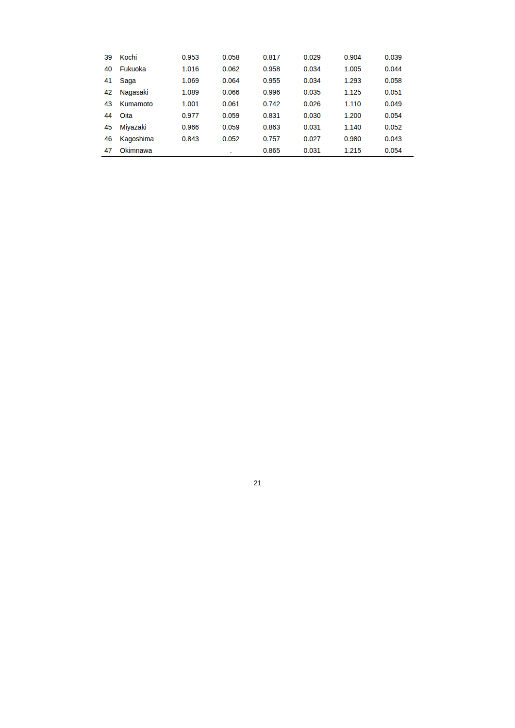| 39 | Kochi | 0.953 | 0.058 | 0.817 | 0.029 | 0.904 | 0.039 |
| 40 | Fukuoka | 1.016 | 0.062 | 0.958 | 0.034 | 1.005 | 0.044 |
| 41 | Saga | 1.069 | 0.064 | 0.955 | 0.034 | 1.293 | 0.058 |
| 42 | Nagasaki | 1.089 | 0.066 | 0.996 | 0.035 | 1.125 | 0.051 |
| 43 | Kumamoto | 1.001 | 0.061 | 0.742 | 0.026 | 1.110 | 0.049 |
| 44 | Oita | 0.977 | 0.059 | 0.831 | 0.030 | 1.200 | 0.054 |
| 45 | Miyazaki | 0.966 | 0.059 | 0.863 | 0.031 | 1.140 | 0.052 |
| 46 | Kagoshima | 0.843 | 0.052 | 0.757 | 0.027 | 0.980 | 0.043 |
| 47 | Okimnawa | | . | 0.865 | 0.031 | 1.215 | 0.054 |
21